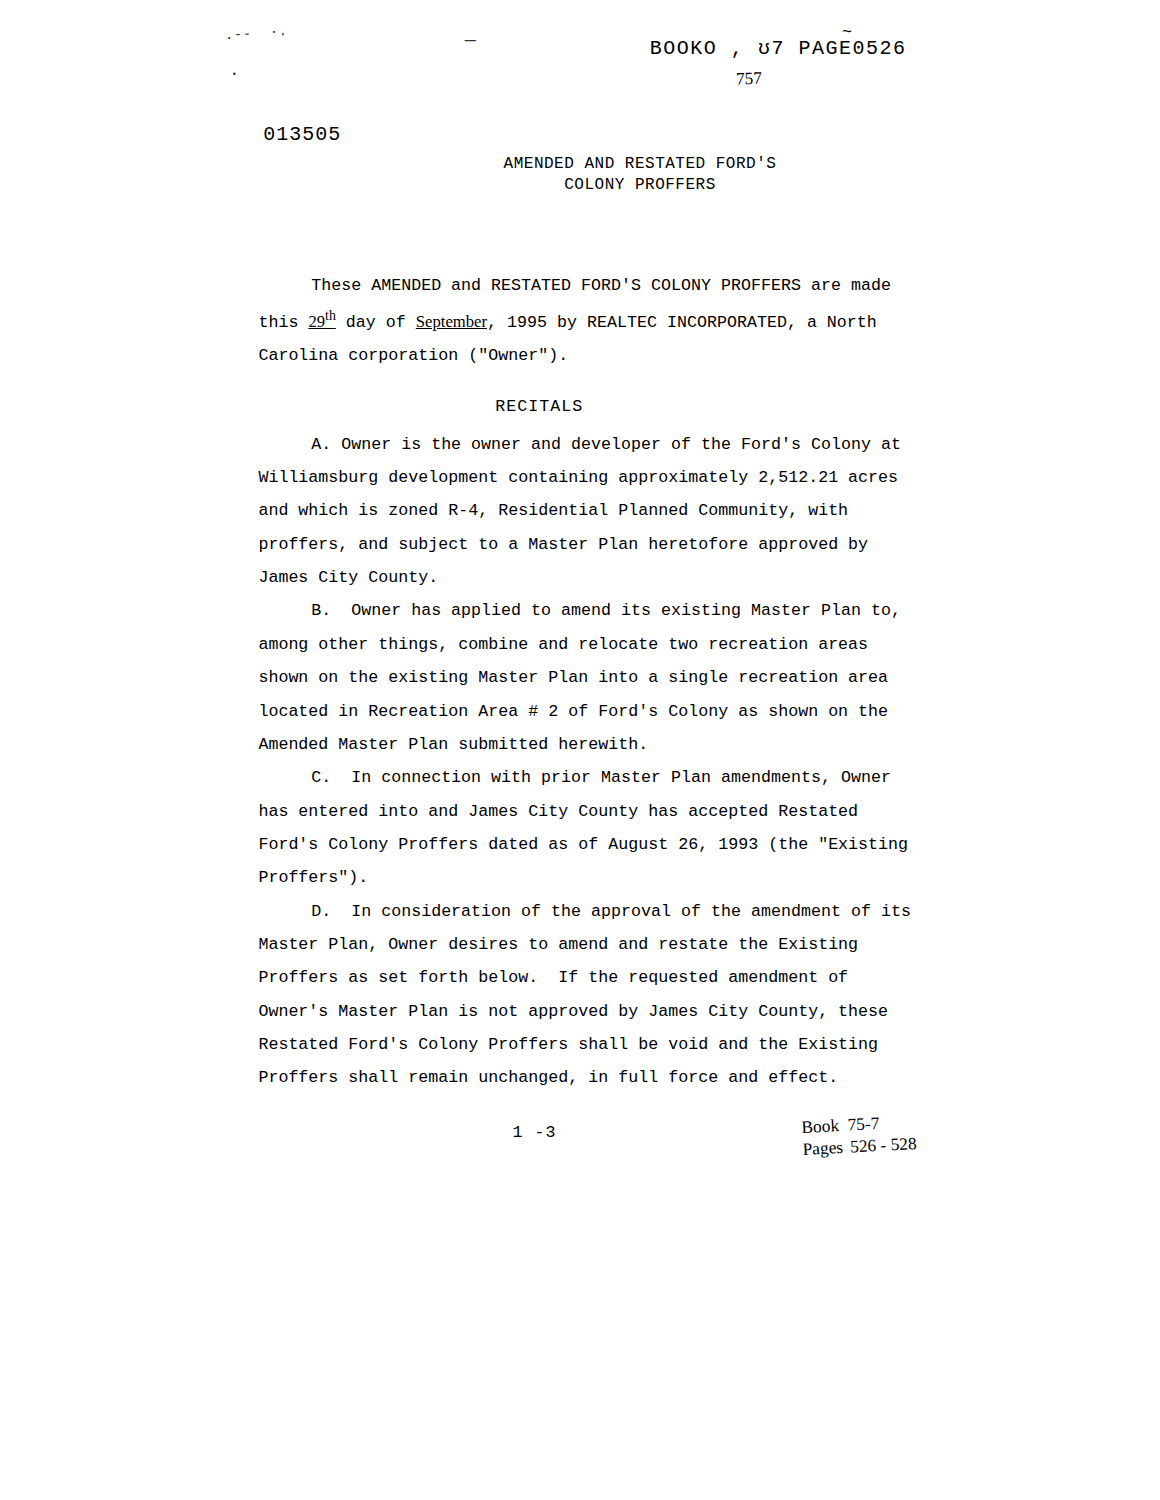.-- ·. .
—
~ BOOKO , ʊ7 PAGE0526
757
013505
AMENDED AND RESTATED FORD'S
COLONY PROFFERS
These AMENDED and RESTATED FORD'S COLONY PROFFERS are made this 29th day of September, 1995 by REALTEC INCORPORATED, a North Carolina corporation ("Owner").
RECITALS
A. Owner is the owner and developer of the Ford's Colony at Williamsburg development containing approximately 2,512.21 acres and which is zoned R-4, Residential Planned Community, with proffers, and subject to a Master Plan heretofore approved by James City County.
B. Owner has applied to amend its existing Master Plan to, among other things, combine and relocate two recreation areas shown on the existing Master Plan into a single recreation area located in Recreation Area # 2 of Ford's Colony as shown on the Amended Master Plan submitted herewith.
C. In connection with prior Master Plan amendments, Owner has entered into and James City County has accepted Restated Ford's Colony Proffers dated as of August 26, 1993 (the "Existing Proffers").
D. In consideration of the approval of the amendment of its Master Plan, Owner desires to amend and restate the Existing Proffers as set forth below. If the requested amendment of Owner's Master Plan is not approved by James City County, these Restated Ford's Colony Proffers shall be void and the Existing Proffers shall remain unchanged, in full force and effect.
1 -3
Book 75‑7
Pages   526 - 528